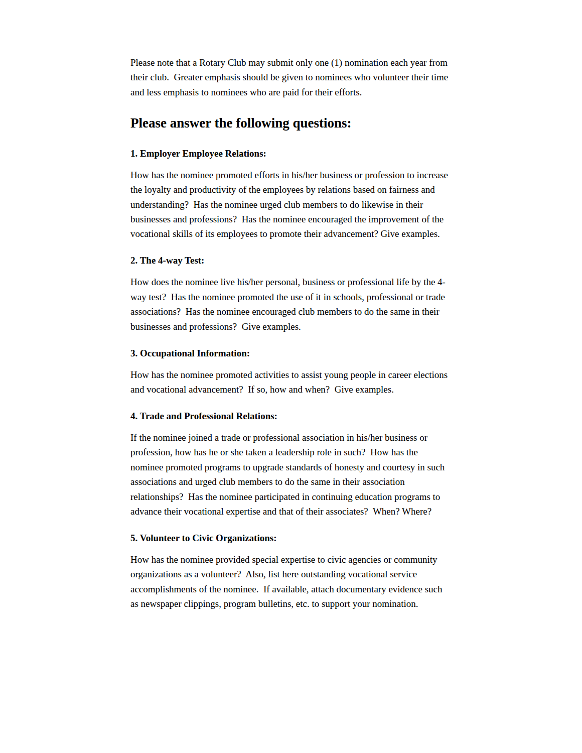Please note that a Rotary Club may submit only one (1) nomination each year from their club. Greater emphasis should be given to nominees who volunteer their time and less emphasis to nominees who are paid for their efforts.
Please answer the following questions:
1. Employer Employee Relations:
How has the nominee promoted efforts in his/her business or profession to increase the loyalty and productivity of the employees by relations based on fairness and understanding? Has the nominee urged club members to do likewise in their businesses and professions? Has the nominee encouraged the improvement of the vocational skills of its employees to promote their advancement? Give examples.
2. The 4-way Test:
How does the nominee live his/her personal, business or professional life by the 4-way test? Has the nominee promoted the use of it in schools, professional or trade associations? Has the nominee encouraged club members to do the same in their businesses and professions? Give examples.
3. Occupational Information:
How has the nominee promoted activities to assist young people in career elections and vocational advancement? If so, how and when? Give examples.
4. Trade and Professional Relations:
If the nominee joined a trade or professional association in his/her business or profession, how has he or she taken a leadership role in such? How has the nominee promoted programs to upgrade standards of honesty and courtesy in such associations and urged club members to do the same in their association relationships? Has the nominee participated in continuing education programs to advance their vocational expertise and that of their associates? When? Where?
5. Volunteer to Civic Organizations:
How has the nominee provided special expertise to civic agencies or community organizations as a volunteer? Also, list here outstanding vocational service accomplishments of the nominee. If available, attach documentary evidence such as newspaper clippings, program bulletins, etc. to support your nomination.